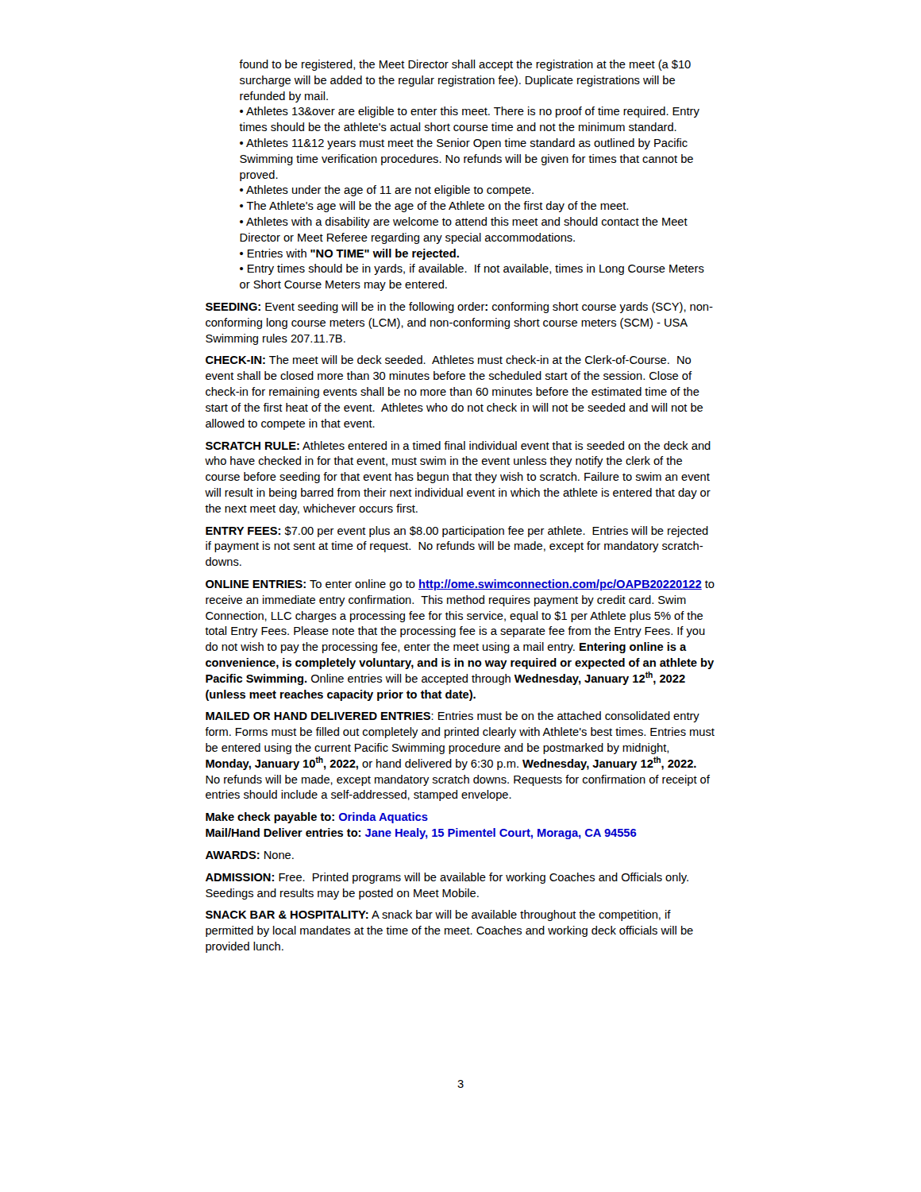found to be registered, the Meet Director shall accept the registration at the meet (a $10 surcharge will be added to the regular registration fee). Duplicate registrations will be refunded by mail.
• Athletes 13&over are eligible to enter this meet. There is no proof of time required. Entry times should be the athlete's actual short course time and not the minimum standard.
• Athletes 11&12 years must meet the Senior Open time standard as outlined by Pacific Swimming time verification procedures. No refunds will be given for times that cannot be proved.
• Athletes under the age of 11 are not eligible to compete.
• The Athlete's age will be the age of the Athlete on the first day of the meet.
• Athletes with a disability are welcome to attend this meet and should contact the Meet Director or Meet Referee regarding any special accommodations.
• Entries with "NO TIME" will be rejected.
• Entry times should be in yards, if available. If not available, times in Long Course Meters or Short Course Meters may be entered.
SEEDING: Event seeding will be in the following order: conforming short course yards (SCY), non-conforming long course meters (LCM), and non-conforming short course meters (SCM) - USA Swimming rules 207.11.7B.
CHECK-IN: The meet will be deck seeded. Athletes must check-in at the Clerk-of-Course. No event shall be closed more than 30 minutes before the scheduled start of the session. Close of check-in for remaining events shall be no more than 60 minutes before the estimated time of the start of the first heat of the event. Athletes who do not check in will not be seeded and will not be allowed to compete in that event.
SCRATCH RULE: Athletes entered in a timed final individual event that is seeded on the deck and who have checked in for that event, must swim in the event unless they notify the clerk of the course before seeding for that event has begun that they wish to scratch. Failure to swim an event will result in being barred from their next individual event in which the athlete is entered that day or the next meet day, whichever occurs first.
ENTRY FEES: $7.00 per event plus an $8.00 participation fee per athlete. Entries will be rejected if payment is not sent at time of request. No refunds will be made, except for mandatory scratch-downs.
ONLINE ENTRIES: To enter online go to http://ome.swimconnection.com/pc/OAPB20220122 to receive an immediate entry confirmation. This method requires payment by credit card. Swim Connection, LLC charges a processing fee for this service, equal to $1 per Athlete plus 5% of the total Entry Fees. Please note that the processing fee is a separate fee from the Entry Fees. If you do not wish to pay the processing fee, enter the meet using a mail entry. Entering online is a convenience, is completely voluntary, and is in no way required or expected of an athlete by Pacific Swimming. Online entries will be accepted through Wednesday, January 12th, 2022 (unless meet reaches capacity prior to that date).
MAILED OR HAND DELIVERED ENTRIES: Entries must be on the attached consolidated entry form. Forms must be filled out completely and printed clearly with Athlete's best times. Entries must be entered using the current Pacific Swimming procedure and be postmarked by midnight, Monday, January 10th, 2022, or hand delivered by 6:30 p.m. Wednesday, January 12th, 2022. No refunds will be made, except mandatory scratch downs. Requests for confirmation of receipt of entries should include a self-addressed, stamped envelope.
Make check payable to: Orinda Aquatics
Mail/Hand Deliver entries to: Jane Healy, 15 Pimentel Court, Moraga, CA 94556
AWARDS: None.
ADMISSION: Free. Printed programs will be available for working Coaches and Officials only. Seedings and results may be posted on Meet Mobile.
SNACK BAR & HOSPITALITY: A snack bar will be available throughout the competition, if permitted by local mandates at the time of the meet. Coaches and working deck officials will be provided lunch.
3